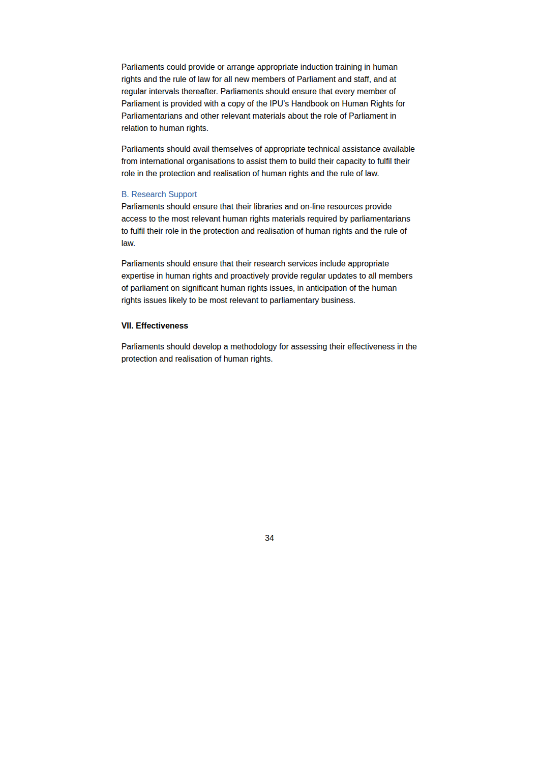Parliaments could provide or arrange appropriate induction training in human rights and the rule of law for all new members of Parliament and staff, and at regular intervals thereafter. Parliaments should ensure that every member of Parliament is provided with a copy of the IPU’s Handbook on Human Rights for Parliamentarians and other relevant materials about the role of Parliament in relation to human rights.
Parliaments should avail themselves of appropriate technical assistance available from international organisations to assist them to build their capacity to fulfil their role in the protection and realisation of human rights and the rule of law.
B. Research Support
Parliaments should ensure that their libraries and on-line resources provide access to the most relevant human rights materials required by parliamentarians to fulfil their role in the protection and realisation of human rights and the rule of law.
Parliaments should ensure that their research services include appropriate expertise in human rights and proactively provide regular updates to all members of parliament on significant human rights issues, in anticipation of the human rights issues likely to be most relevant to parliamentary business.
VII. Effectiveness
Parliaments should develop a methodology for assessing their effectiveness in the protection and realisation of human rights.
34